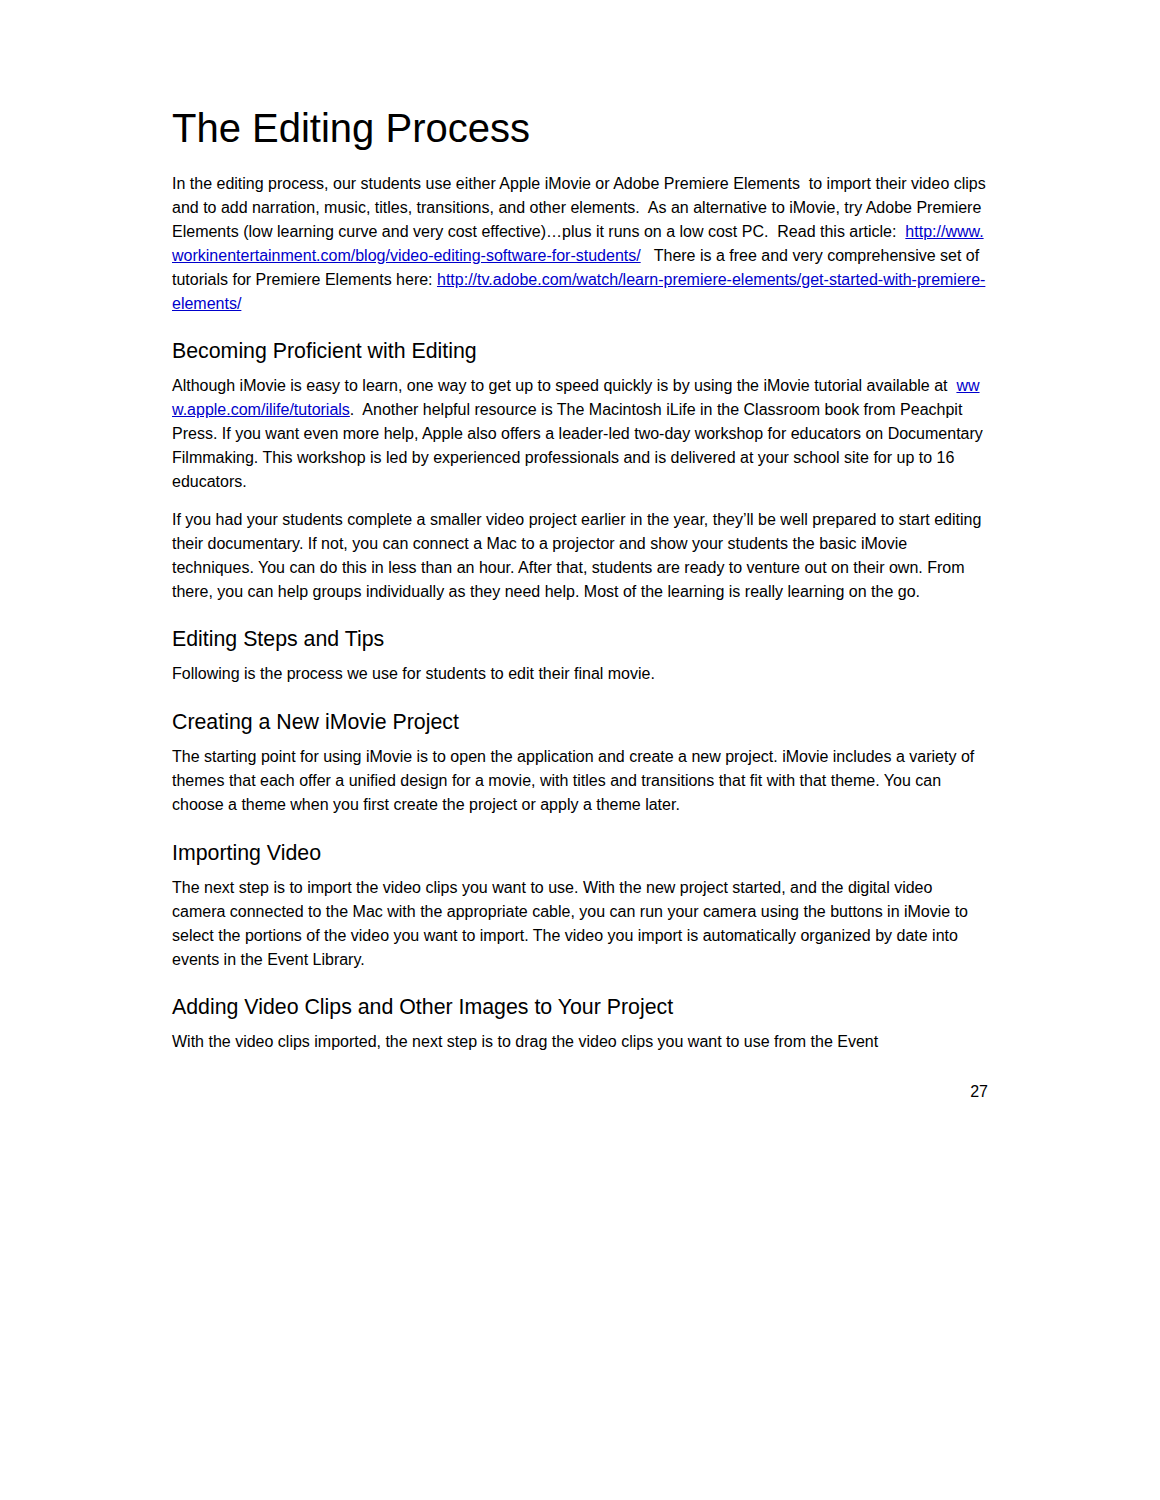The Editing Process
In the editing process, our students use either Apple iMovie or Adobe Premiere Elements to import their video clips and to add narration, music, titles, transitions, and other elements. As an alternative to iMovie, try Adobe Premiere Elements (low learning curve and very cost effective)…plus it runs on a low cost PC. Read this article: http://www.workinentertainment.com/blog/video-editing-software-for-students/ There is a free and very comprehensive set of tutorials for Premiere Elements here: http://tv.adobe.com/watch/learn-premiere-elements/get-started-with-premiere-elements/
Becoming Proficient with Editing
Although iMovie is easy to learn, one way to get up to speed quickly is by using the iMovie tutorial available at www.apple.com/ilife/tutorials. Another helpful resource is The Macintosh iLife in the Classroom book from Peachpit Press. If you want even more help, Apple also offers a leader-led two-day workshop for educators on Documentary Filmmaking. This workshop is led by experienced professionals and is delivered at your school site for up to 16 educators.
If you had your students complete a smaller video project earlier in the year, they’ll be well prepared to start editing their documentary. If not, you can connect a Mac to a projector and show your students the basic iMovie techniques. You can do this in less than an hour. After that, students are ready to venture out on their own. From there, you can help groups individually as they need help. Most of the learning is really learning on the go.
Editing Steps and Tips
Following is the process we use for students to edit their final movie.
Creating a New iMovie Project
The starting point for using iMovie is to open the application and create a new project. iMovie includes a variety of themes that each offer a unified design for a movie, with titles and transitions that fit with that theme. You can choose a theme when you first create the project or apply a theme later.
Importing Video
The next step is to import the video clips you want to use. With the new project started, and the digital video camera connected to the Mac with the appropriate cable, you can run your camera using the buttons in iMovie to select the portions of the video you want to import. The video you import is automatically organized by date into events in the Event Library.
Adding Video Clips and Other Images to Your Project
With the video clips imported, the next step is to drag the video clips you want to use from the Event
27